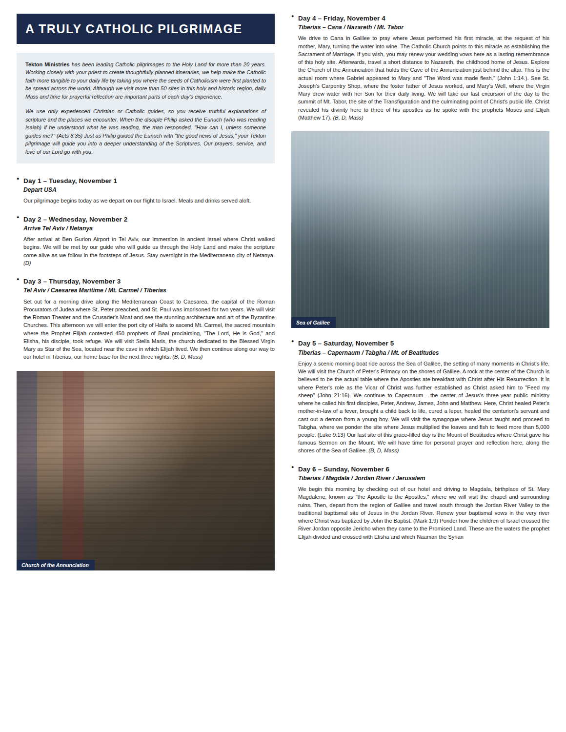A Truly Catholic Pilgrimage
Tekton Ministries has been leading Catholic pilgrimages to the Holy Land for more than 20 years. Working closely with your priest to create thoughtfully planned itineraries, we help make the Catholic faith more tangible to your daily life by taking you where the seeds of Catholicism were first planted to be spread across the world. Although we visit more than 50 sites in this holy and historic region, daily Mass and time for prayerful reflection are important parts of each day's experience.
We use only experienced Christian or Catholic guides, so you receive truthful explanations of scripture and the places we encounter. When the disciple Philip asked the Eunuch (who was reading Isaiah) if he understood what he was reading, the man responded, "How can I, unless someone guides me?" (Acts 8:35) Just as Philip guided the Eunuch with "the good news of Jesus," your Tekton pilgrimage will guide you into a deeper understanding of the Scriptures. Our prayers, service, and love of our Lord go with you.
Day 1 – Tuesday, November 1
Depart USA
Our pilgrimage begins today as we depart on our flight to Israel. Meals and drinks served aloft.
Day 2 – Wednesday, November 2
Arrive Tel Aviv / Netanya
After arrival at Ben Gurion Airport in Tel Aviv, our immersion in ancient Israel where Christ walked begins. We will be met by our guide who will guide us through the Holy Land and make the scripture come alive as we follow in the footsteps of Jesus. Stay overnight in the Mediterranean city of Netanya. (D)
Day 3 – Thursday, November 3
Tel Aviv / Caesarea Maritime / Mt. Carmel / Tiberias
Set out for a morning drive along the Mediterranean Coast to Caesarea, the capital of the Roman Procurators of Judea where St. Peter preached, and St. Paul was imprisoned for two years. We will visit the Roman Theater and the Crusader's Moat and see the stunning architecture and art of the Byzantine Churches. This afternoon we will enter the port city of Haifa to ascend Mt. Carmel, the sacred mountain where the Prophet Elijah contested 450 prophets of Baal proclaiming, "The Lord, He is God," and Elisha, his disciple, took refuge. We will visit Stella Maris, the church dedicated to the Blessed Virgin Mary as Star of the Sea, located near the cave in which Elijah lived. We then continue along our way to our hotel in Tiberias, our home base for the next three nights. (B, D, Mass)
Church of the Annunciation
Day 4 – Friday, November 4
Tiberias – Cana / Nazareth / Mt. Tabor
We drive to Cana in Galilee to pray where Jesus performed his first miracle, at the request of his mother, Mary, turning the water into wine. The Catholic Church points to this miracle as establishing the Sacrament of Marriage. If you wish, you may renew your wedding vows here as a lasting remembrance of this holy site. Afterwards, travel a short distance to Nazareth, the childhood home of Jesus. Explore the Church of the Annunciation that holds the Cave of the Annunciation just behind the altar. This is the actual room where Gabriel appeared to Mary and "The Word was made flesh." (John 1:14.). See St. Joseph's Carpentry Shop, where the foster father of Jesus worked, and Mary's Well, where the Virgin Mary drew water with her Son for their daily living. We will take our last excursion of the day to the summit of Mt. Tabor, the site of the Transfiguration and the culminating point of Christ's public life. Christ revealed his divinity here to three of his apostles as he spoke with the prophets Moses and Elijah (Matthew 17). (B, D, Mass)
Sea of Galilee
Day 5 – Saturday, November 5
Tiberias – Capernaum / Tabgha / Mt. of Beatitudes
Enjoy a scenic morning boat ride across the Sea of Galilee, the setting of many moments in Christ's life. We will visit the Church of Peter's Primacy on the shores of Galilee. A rock at the center of the Church is believed to be the actual table where the Apostles ate breakfast with Christ after His Resurrection. It is where Peter's role as the Vicar of Christ was further established as Christ asked him to "Feed my sheep" (John 21:16). We continue to Capernaum - the center of Jesus's three-year public ministry where he called his first disciples, Peter, Andrew, James, John and Matthew. Here, Christ healed Peter's mother-in-law of a fever, brought a child back to life, cured a leper, healed the centurion's servant and cast out a demon from a young boy. We will visit the synagogue where Jesus taught and proceed to Tabgha, where we ponder the site where Jesus multiplied the loaves and fish to feed more than 5,000 people. (Luke 9:13) Our last site of this grace-filled day is the Mount of Beatitudes where Christ gave his famous Sermon on the Mount. We will have time for personal prayer and reflection here, along the shores of the Sea of Galilee. (B, D, Mass)
Day 6 – Sunday, November 6
Tiberias / Magdala / Jordan River / Jerusalem
We begin this morning by checking out of our hotel and driving to Magdala, birthplace of St. Mary Magdalene, known as "the Apostle to the Apostles," where we will visit the chapel and surrounding ruins. Then, depart from the region of Galilee and travel south through the Jordan River Valley to the traditional baptismal site of Jesus in the Jordan River. Renew your baptismal vows in the very river where Christ was baptized by John the Baptist. (Mark 1:9) Ponder how the children of Israel crossed the River Jordan opposite Jericho when they came to the Promised Land. These are the waters the prophet Elijah divided and crossed with Elisha and which Naaman the Syrian